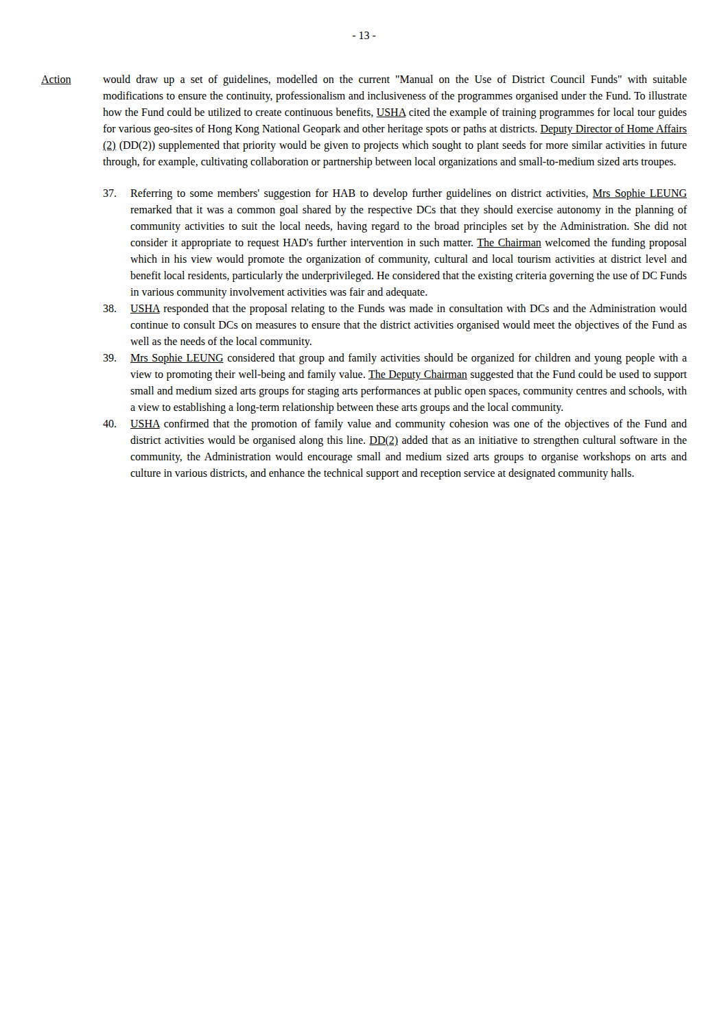- 13 -
Action
would draw up a set of guidelines, modelled on the current "Manual on the Use of District Council Funds" with suitable modifications to ensure the continuity, professionalism and inclusiveness of the programmes organised under the Fund. To illustrate how the Fund could be utilized to create continuous benefits, USHA cited the example of training programmes for local tour guides for various geo-sites of Hong Kong National Geopark and other heritage spots or paths at districts. Deputy Director of Home Affairs (2) (DD(2)) supplemented that priority would be given to projects which sought to plant seeds for more similar activities in future through, for example, cultivating collaboration or partnership between local organizations and small-to-medium sized arts troupes.
37.
Referring to some members' suggestion for HAB to develop further guidelines on district activities, Mrs Sophie LEUNG remarked that it was a common goal shared by the respective DCs that they should exercise autonomy in the planning of community activities to suit the local needs, having regard to the broad principles set by the Administration. She did not consider it appropriate to request HAD's further intervention in such matter. The Chairman welcomed the funding proposal which in his view would promote the organization of community, cultural and local tourism activities at district level and benefit local residents, particularly the underprivileged. He considered that the existing criteria governing the use of DC Funds in various community involvement activities was fair and adequate.
38.
USHA responded that the proposal relating to the Funds was made in consultation with DCs and the Administration would continue to consult DCs on measures to ensure that the district activities organised would meet the objectives of the Fund as well as the needs of the local community.
39.
Mrs Sophie LEUNG considered that group and family activities should be organized for children and young people with a view to promoting their well-being and family value. The Deputy Chairman suggested that the Fund could be used to support small and medium sized arts groups for staging arts performances at public open spaces, community centres and schools, with a view to establishing a long-term relationship between these arts groups and the local community.
40.
USHA confirmed that the promotion of family value and community cohesion was one of the objectives of the Fund and district activities would be organised along this line. DD(2) added that as an initiative to strengthen cultural software in the community, the Administration would encourage small and medium sized arts groups to organise workshops on arts and culture in various districts, and enhance the technical support and reception service at designated community halls.